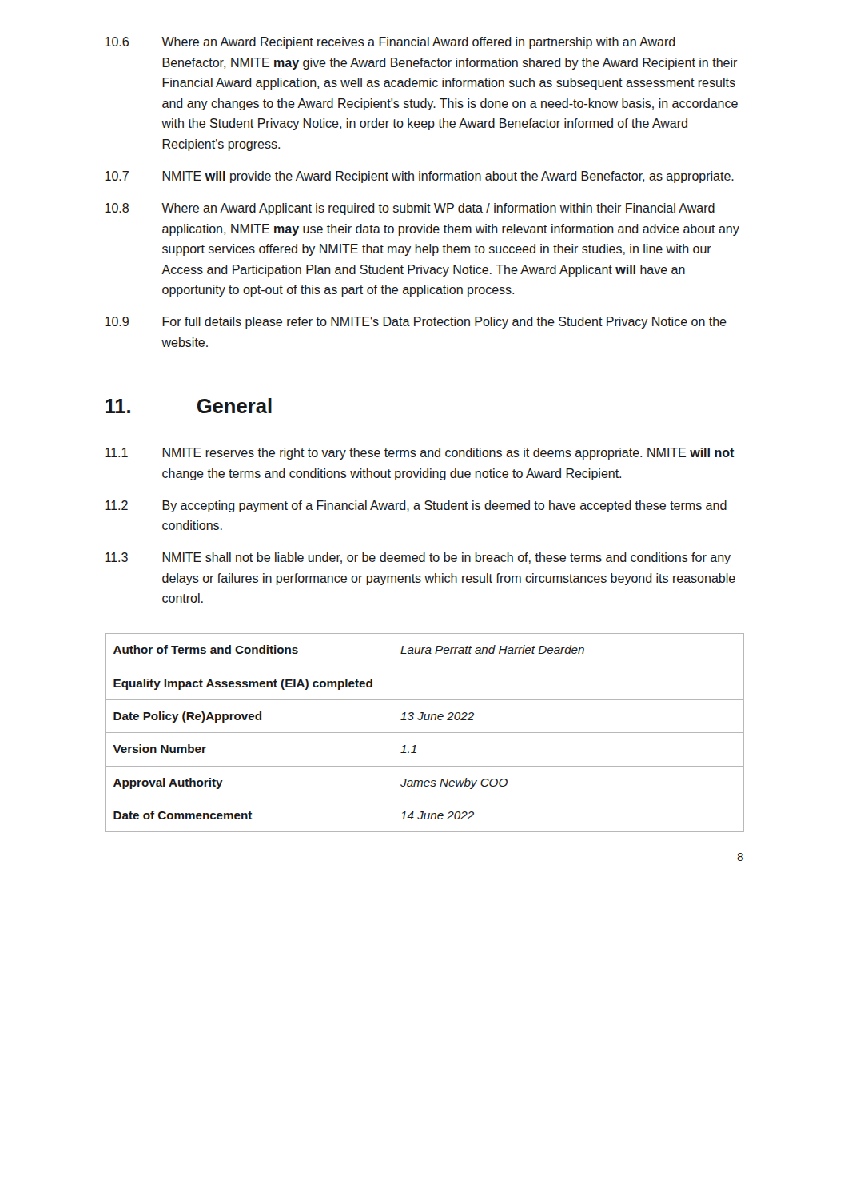10.6 Where an Award Recipient receives a Financial Award offered in partnership with an Award Benefactor, NMITE may give the Award Benefactor information shared by the Award Recipient in their Financial Award application, as well as academic information such as subsequent assessment results and any changes to the Award Recipient's study. This is done on a need-to-know basis, in accordance with the Student Privacy Notice, in order to keep the Award Benefactor informed of the Award Recipient's progress.
10.7 NMITE will provide the Award Recipient with information about the Award Benefactor, as appropriate.
10.8 Where an Award Applicant is required to submit WP data / information within their Financial Award application, NMITE may use their data to provide them with relevant information and advice about any support services offered by NMITE that may help them to succeed in their studies, in line with our Access and Participation Plan and Student Privacy Notice. The Award Applicant will have an opportunity to opt-out of this as part of the application process.
10.9 For full details please refer to NMITE's Data Protection Policy and the Student Privacy Notice on the website.
11. General
11.1 NMITE reserves the right to vary these terms and conditions as it deems appropriate. NMITE will not change the terms and conditions without providing due notice to Award Recipient.
11.2 By accepting payment of a Financial Award, a Student is deemed to have accepted these terms and conditions.
11.3 NMITE shall not be liable under, or be deemed to be in breach of, these terms and conditions for any delays or failures in performance or payments which result from circumstances beyond its reasonable control.
| Author of Terms and Conditions | Laura Perratt and Harriet Dearden |
| Equality Impact Assessment (EIA) completed | |
| Date Policy (Re)Approved | 13 June 2022 |
| Version Number | 1.1 |
| Approval Authority | James Newby COO |
| Date of Commencement | 14 June 2022 |
8